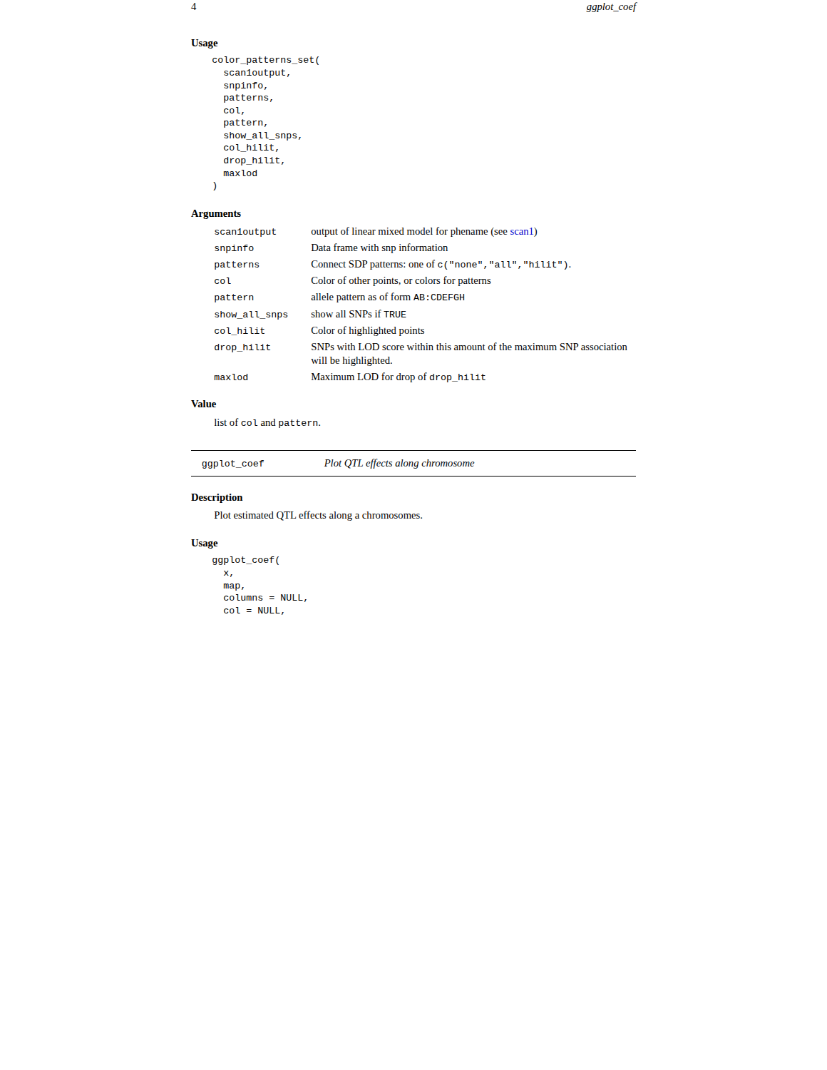4 ggplot_coef
Usage
color_patterns_set(
  scan1output,
  snpinfo,
  patterns,
  col,
  pattern,
  show_all_snps,
  col_hilit,
  drop_hilit,
  maxlod
)
Arguments
scan1output
output of linear mixed model for phename (see scan1)
snpinfo
Data frame with snp information
patterns
Connect SDP patterns: one of c("none","all","hilit").
col
Color of other points, or colors for patterns
pattern
allele pattern as of form AB:CDEFGH
show_all_snps
show all SNPs if TRUE
col_hilit
Color of highlighted points
drop_hilit
SNPs with LOD score within this amount of the maximum SNP association will be highlighted.
maxlod
Maximum LOD for drop of drop_hilit
Value
list of col and pattern.
ggplot_coef Plot QTL effects along chromosome
Description
Plot estimated QTL effects along a chromosomes.
Usage
ggplot_coef(
  x,
  map,
  columns = NULL,
  col = NULL,